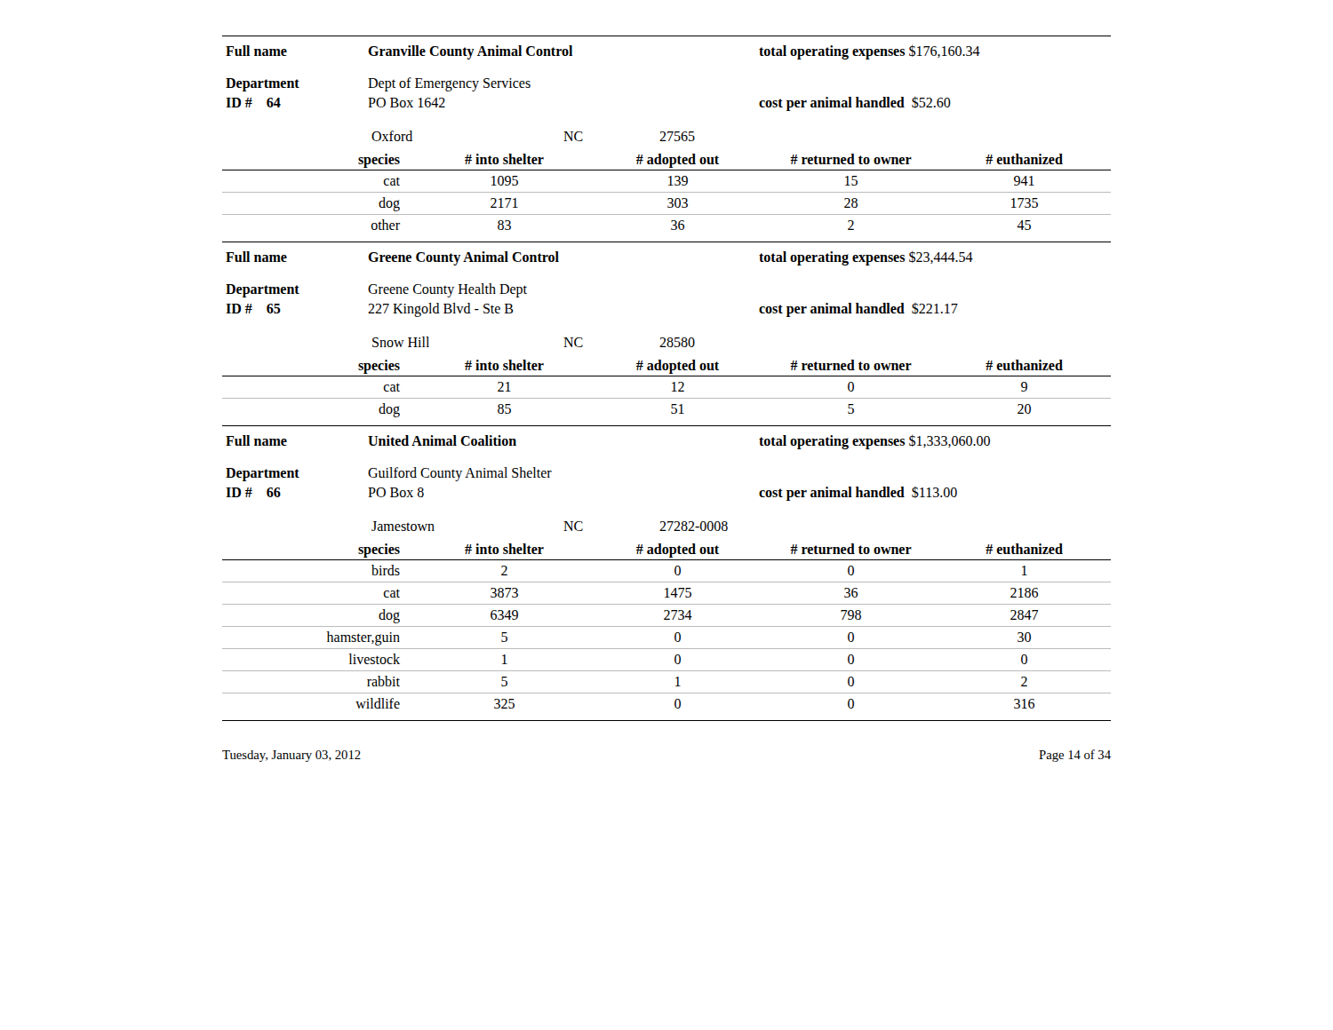| Full name | Granville County Animal Control | total operating expenses $176,160.34 |
| Department | Dept of Emergency Services | |
| ID # 64 | PO Box 1642 | cost per animal handled $52.60 |
| | / Oxford / NC / 27565 / | |
| species | # into shelter | # adopted out | # returned to owner | # euthanized |
| --- | --- | --- | --- | --- |
| cat | 1095 | 139 | 15 | 941 |
| dog | 2171 | 303 | 28 | 1735 |
| other | 83 | 36 | 2 | 45 |
| Full name | Greene County Animal Control | total operating expenses $23,444.54 |
| Department | Greene County Health Dept | |
| ID # 65 | 227 Kingold Blvd - Ste B | cost per animal handled $221.17 |
| | / Snow Hill / NC / 28580 / | |
| species | # into shelter | # adopted out | # returned to owner | # euthanized |
| --- | --- | --- | --- | --- |
| cat | 21 | 12 | 0 | 9 |
| dog | 85 | 51 | 5 | 20 |
| Full name | United Animal Coalition | total operating expenses $1,333,060.00 |
| Department | Guilford County Animal Shelter | |
| ID # 66 | PO Box 8 | cost per animal handled $113.00 |
| | / Jamestown / NC / 27282-0008 / | |
| species | # into shelter | # adopted out | # returned to owner | # euthanized |
| --- | --- | --- | --- | --- |
| birds | 2 | 0 | 0 | 1 |
| cat | 3873 | 1475 | 36 | 2186 |
| dog | 6349 | 2734 | 798 | 2847 |
| hamster,guin | 5 | 0 | 0 | 30 |
| livestock | 1 | 0 | 0 | 0 |
| rabbit | 5 | 1 | 0 | 2 |
| wildlife | 325 | 0 | 0 | 316 |
Tuesday, January 03, 2012
Page 14 of 34